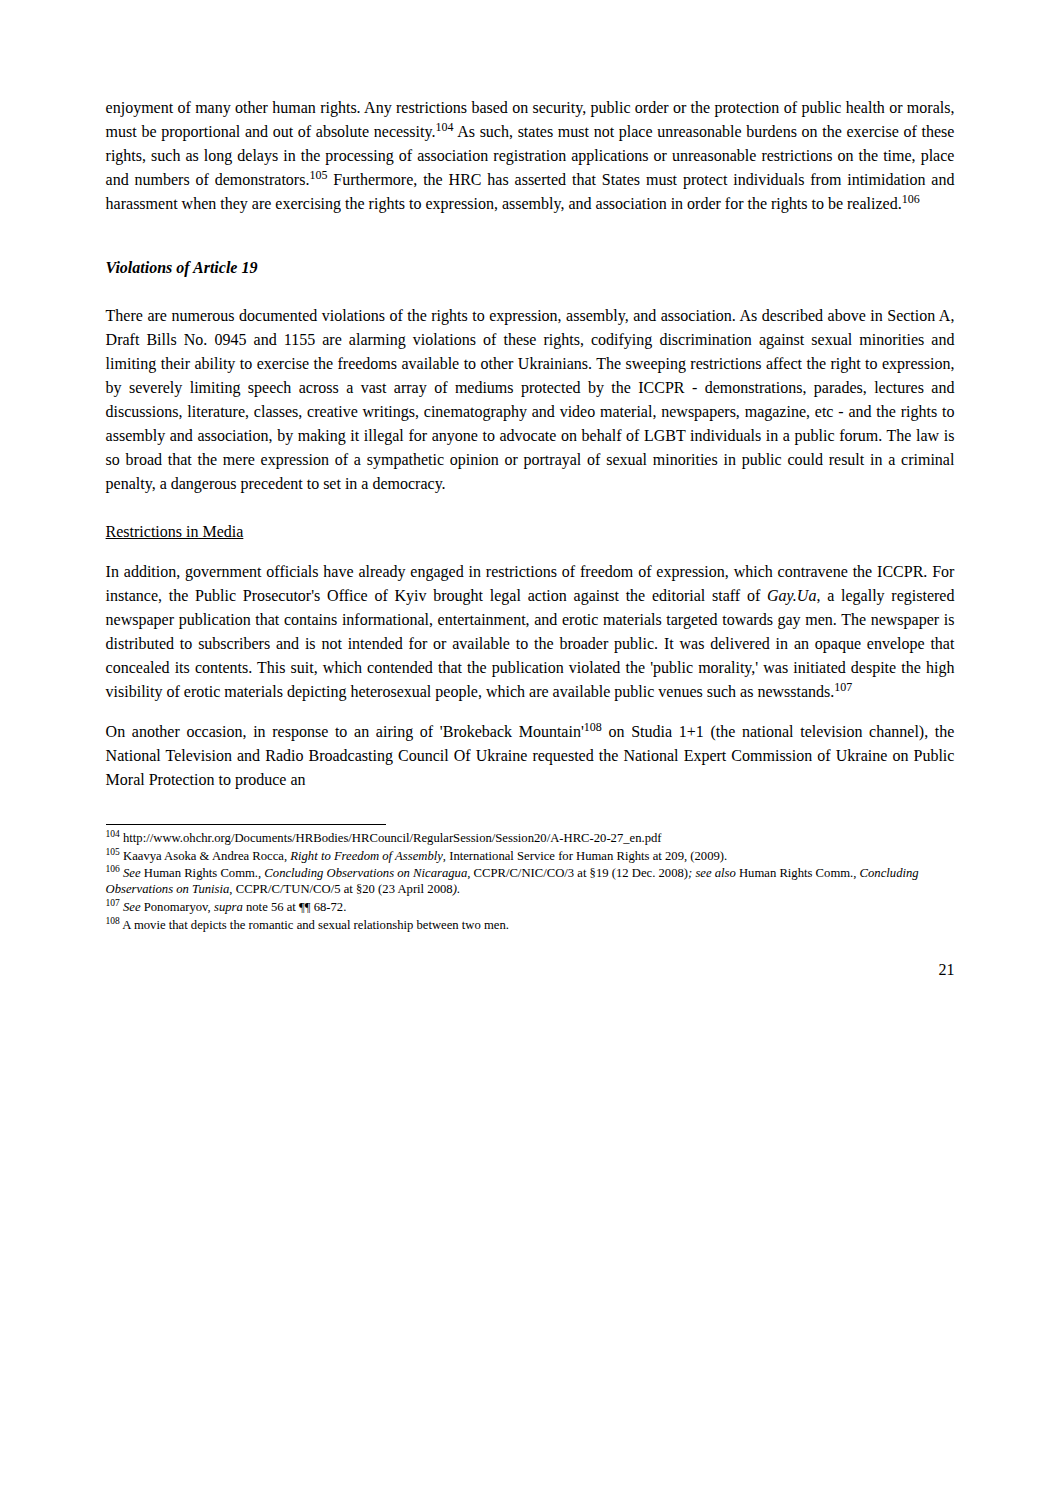enjoyment of many other human rights. Any restrictions based on security, public order or the protection of public health or morals, must be proportional and out of absolute necessity.104 As such, states must not place unreasonable burdens on the exercise of these rights, such as long delays in the processing of association registration applications or unreasonable restrictions on the time, place and numbers of demonstrators.105 Furthermore, the HRC has asserted that States must protect individuals from intimidation and harassment when they are exercising the rights to expression, assembly, and association in order for the rights to be realized.106
Violations of Article 19
There are numerous documented violations of the rights to expression, assembly, and association. As described above in Section A, Draft Bills No. 0945 and 1155 are alarming violations of these rights, codifying discrimination against sexual minorities and limiting their ability to exercise the freedoms available to other Ukrainians. The sweeping restrictions affect the right to expression, by severely limiting speech across a vast array of mediums protected by the ICCPR - demonstrations, parades, lectures and discussions, literature, classes, creative writings, cinematography and video material, newspapers, magazine, etc - and the rights to assembly and association, by making it illegal for anyone to advocate on behalf of LGBT individuals in a public forum. The law is so broad that the mere expression of a sympathetic opinion or portrayal of sexual minorities in public could result in a criminal penalty, a dangerous precedent to set in a democracy.
Restrictions in Media
In addition, government officials have already engaged in restrictions of freedom of expression, which contravene the ICCPR. For instance, the Public Prosecutor's Office of Kyiv brought legal action against the editorial staff of Gay.Ua, a legally registered newspaper publication that contains informational, entertainment, and erotic materials targeted towards gay men. The newspaper is distributed to subscribers and is not intended for or available to the broader public. It was delivered in an opaque envelope that concealed its contents. This suit, which contended that the publication violated the 'public morality,' was initiated despite the high visibility of erotic materials depicting heterosexual people, which are available public venues such as newsstands.107
On another occasion, in response to an airing of 'Brokeback Mountain'108 on Studia 1+1 (the national television channel), the National Television and Radio Broadcasting Council Of Ukraine requested the National Expert Commission of Ukraine on Public Moral Protection to produce an
104 http://www.ohchr.org/Documents/HRBodies/HRCouncil/RegularSession/Session20/A-HRC-20-27_en.pdf
105 Kaavya Asoka & Andrea Rocca, Right to Freedom of Assembly, International Service for Human Rights at 209, (2009).
106 See Human Rights Comm., Concluding Observations on Nicaragua, CCPR/C/NIC/CO/3 at §19 (12 Dec. 2008); see also Human Rights Comm., Concluding Observations on Tunisia, CCPR/C/TUN/CO/5 at §20 (23 April 2008).
107 See Ponomaryov, supra note 56 at ¶¶ 68-72.
108 A movie that depicts the romantic and sexual relationship between two men.
21